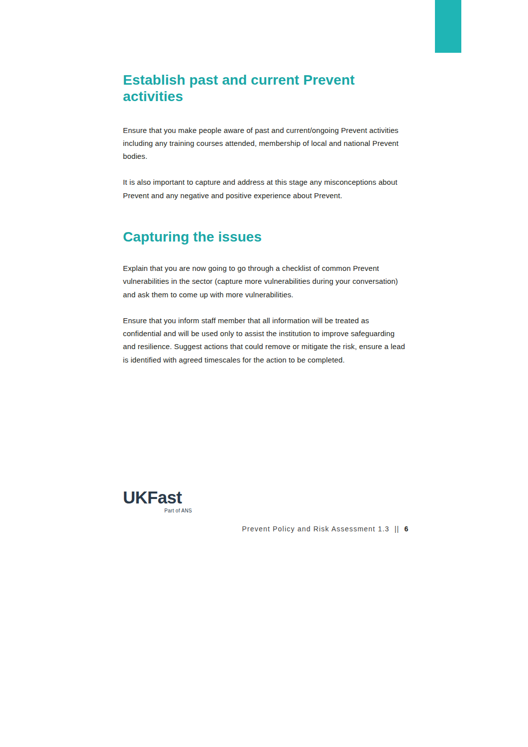Establish past and current Prevent activities
Ensure that you make people aware of past and current/ongoing Prevent activities including any training courses attended, membership of local and national Prevent bodies.
It is also important to capture and address at this stage any misconceptions about Prevent and any negative and positive experience about Prevent.
Capturing the issues
Explain that you are now going to go through a checklist of common Prevent vulnerabilities in the sector (capture more vulnerabilities during your conversation) and ask them to come up with more vulnerabilities.
Ensure that you inform staff member that all information will be treated as confidential and will be used only to assist the institution to improve safeguarding and resilience. Suggest actions that could remove or mitigate the risk, ensure a lead is identified with agreed timescales for the action to be completed.
UKFast
Part of ANS
Prevent Policy and Risk Assessment 1.3 || 6